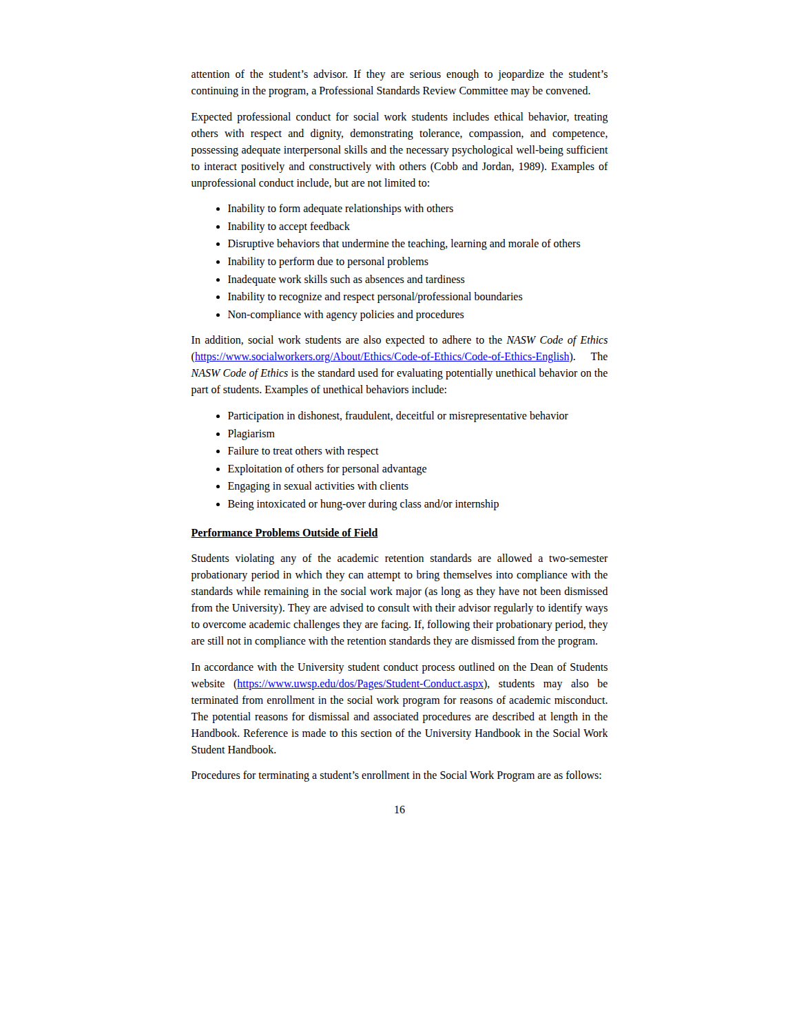attention of the student’s advisor. If they are serious enough to jeopardize the student’s continuing in the program, a Professional Standards Review Committee may be convened.
Expected professional conduct for social work students includes ethical behavior, treating others with respect and dignity, demonstrating tolerance, compassion, and competence, possessing adequate interpersonal skills and the necessary psychological well-being sufficient to interact positively and constructively with others (Cobb and Jordan, 1989). Examples of unprofessional conduct include, but are not limited to:
Inability to form adequate relationships with others
Inability to accept feedback
Disruptive behaviors that undermine the teaching, learning and morale of others
Inability to perform due to personal problems
Inadequate work skills such as absences and tardiness
Inability to recognize and respect personal/professional boundaries
Non-compliance with agency policies and procedures
In addition, social work students are also expected to adhere to the NASW Code of Ethics (https://www.socialworkers.org/About/Ethics/Code-of-Ethics/Code-of-Ethics-English). The NASW Code of Ethics is the standard used for evaluating potentially unethical behavior on the part of students. Examples of unethical behaviors include:
Participation in dishonest, fraudulent, deceitful or misrepresentative behavior
Plagiarism
Failure to treat others with respect
Exploitation of others for personal advantage
Engaging in sexual activities with clients
Being intoxicated or hung-over during class and/or internship
Performance Problems Outside of Field
Students violating any of the academic retention standards are allowed a two-semester probationary period in which they can attempt to bring themselves into compliance with the standards while remaining in the social work major (as long as they have not been dismissed from the University). They are advised to consult with their advisor regularly to identify ways to overcome academic challenges they are facing. If, following their probationary period, they are still not in compliance with the retention standards they are dismissed from the program.
In accordance with the University student conduct process outlined on the Dean of Students website (https://www.uwsp.edu/dos/Pages/Student-Conduct.aspx), students may also be terminated from enrollment in the social work program for reasons of academic misconduct. The potential reasons for dismissal and associated procedures are described at length in the Handbook. Reference is made to this section of the University Handbook in the Social Work Student Handbook.
Procedures for terminating a student’s enrollment in the Social Work Program are as follows:
16